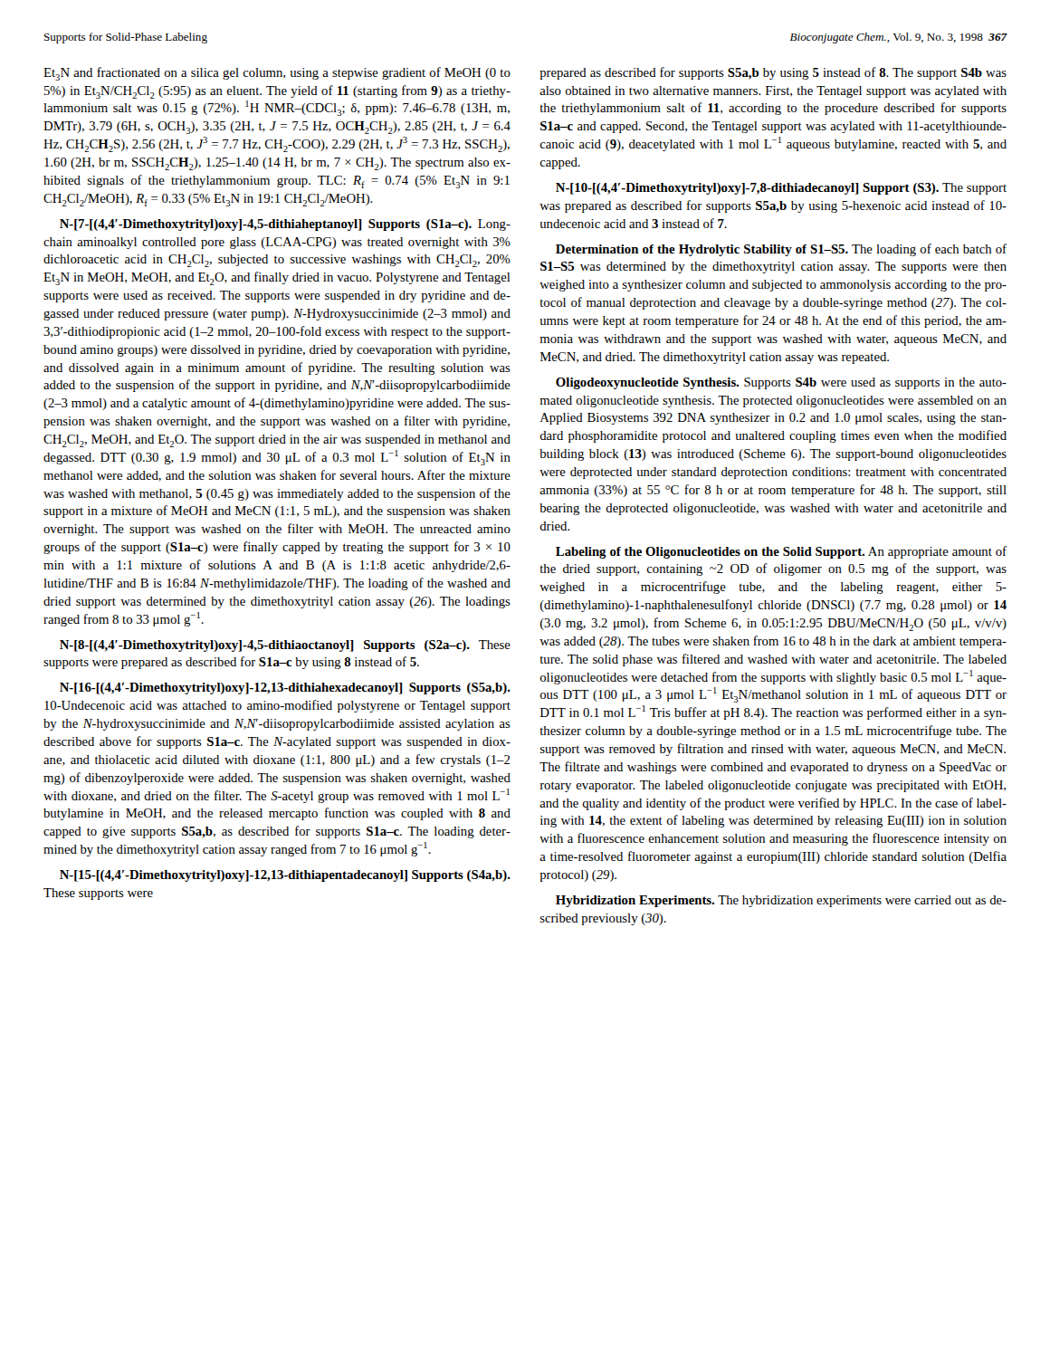Supports for Solid-Phase Labeling
Bioconjugate Chem., Vol. 9, No. 3, 1998 367
Et3N and fractionated on a silica gel column, using a stepwise gradient of MeOH (0 to 5%) in Et3N/CH2Cl2 (5:95) as an eluent. The yield of 11 (starting from 9) as a triethylammonium salt was 0.15 g (72%). 1H NMR–(CDCl3; δ, ppm): 7.46–6.78 (13H, m, DMTr), 3.79 (6H, s, OCH3), 3.35 (2H, t, J = 7.5 Hz, OCH2CH2), 2.85 (2H, t, J = 6.4 Hz, CH2CH2S), 2.56 (2H, t, J3 = 7.7 Hz, CH2-COO), 2.29 (2H, t, J3 = 7.3 Hz, SSCH2), 1.60 (2H, br m, SSCH2CH2), 1.25–1.40 (14 H, br m, 7 × CH2). The spectrum also exhibited signals of the triethylammonium group. TLC: Rf = 0.74 (5% Et3N in 9:1 CH2Cl2/MeOH), Rf = 0.33 (5% Et3N in 19:1 CH2Cl2/MeOH).
N-[7-[(4,4′-Dimethoxytrityl)oxy]-4,5-dithiaheptanoyl] Supports (S1a–c). Long-chain aminoalkyl controlled pore glass (LCAA-CPG) was treated overnight with 3% dichloroacetic acid in CH2Cl2, subjected to successive washings with CH2Cl2, 20% Et3N in MeOH, MeOH, and Et2O, and finally dried in vacuo. Polystyrene and Tentagel supports were used as received. The supports were suspended in dry pyridine and degassed under reduced pressure (water pump). N-Hydroxysuccinimide (2–3 mmol) and 3,3′-dithiodipropionic acid (1–2 mmol, 20–100-fold excess with respect to the support-bound amino groups) were dissolved in pyridine, dried by coevaporation with pyridine, and dissolved again in a minimum amount of pyridine. The resulting solution was added to the suspension of the support in pyridine, and N,N′-diisopropylcarbodiimide (2–3 mmol) and a catalytic amount of 4-(dimethylamino)pyridine were added. The suspension was shaken overnight, and the support was washed on a filter with pyridine, CH2Cl2, MeOH, and Et2O. The support dried in the air was suspended in methanol and degassed. DTT (0.30 g, 1.9 mmol) and 30 μL of a 0.3 mol L−1 solution of Et3N in methanol were added, and the solution was shaken for several hours. After the mixture was washed with methanol, 5 (0.45 g) was immediately added to the suspension of the support in a mixture of MeOH and MeCN (1:1, 5 mL), and the suspension was shaken overnight. The support was washed on the filter with MeOH. The unreacted amino groups of the support (S1a–c) were finally capped by treating the support for 3 × 10 min with a 1:1 mixture of solutions A and B (A is 1:1:8 acetic anhydride/2,6-lutidine/THF and B is 16:84 N-methylimidazole/THF). The loading of the washed and dried support was determined by the dimethoxytrityl cation assay (26). The loadings ranged from 8 to 33 μmol g−1.
N-[8-[(4,4′-Dimethoxytrityl)oxy]-4,5-dithiaoctanoyl] Supports (S2a–c). These supports were prepared as described for S1a–c by using 8 instead of 5.
N-[16-[(4,4′-Dimethoxytrityl)oxy]-12,13-dithiahexadecanoyl] Supports (S5a,b). 10-Undecenoic acid was attached to amino-modified polystyrene or Tentagel support by the N-hydroxysuccinimide and N,N′-diisopropylcarbodiimide assisted acylation as described above for supports S1a–c. The N-acylated support was suspended in dioxane, and thiolacetic acid diluted with dioxane (1:1, 800 μL) and a few crystals (1–2 mg) of dibenzoylperoxide were added. The suspension was shaken overnight, washed with dioxane, and dried on the filter. The S-acetyl group was removed with 1 mol L−1 butylamine in MeOH, and the released mercapto function was coupled with 8 and capped to give supports S5a,b, as described for supports S1a–c. The loading determined by the dimethoxytrityl cation assay ranged from 7 to 16 μmol g−1.
N-[15-[(4,4′-Dimethoxytrityl)oxy]-12,13-dithiapentadecanoyl] Supports (S4a,b). These supports were
prepared as described for supports S5a,b by using 5 instead of 8. The support S4b was also obtained in two alternative manners. First, the Tentagel support was acylated with the triethylammonium salt of 11, according to the procedure described for supports S1a–c and capped. Second, the Tentagel support was acylated with 11-acetylthioundecanoic acid (9), deacetylated with 1 mol L−1 aqueous butylamine, reacted with 5, and capped.
N-[10-[(4,4′-Dimethoxytrityl)oxy]-7,8-dithiadecanoyl] Support (S3). The support was prepared as described for supports S5a,b by using 5-hexenoic acid instead of 10-undecenoic acid and 3 instead of 7.
Determination of the Hydrolytic Stability of S1–S5. The loading of each batch of S1–S5 was determined by the dimethoxytrityl cation assay. The supports were then weighed into a synthesizer column and subjected to ammonolysis according to the protocol of manual deprotection and cleavage by a double-syringe method (27). The columns were kept at room temperature for 24 or 48 h. At the end of this period, the ammonia was withdrawn and the support was washed with water, aqueous MeCN, and MeCN, and dried. The dimethoxytrityl cation assay was repeated.
Oligodeoxynucleotide Synthesis. Supports S4b were used as supports in the automated oligonucleotide synthesis. The protected oligonucleotides were assembled on an Applied Biosystems 392 DNA synthesizer in 0.2 and 1.0 μmol scales, using the standard phosphoramidite protocol and unaltered coupling times even when the modified building block (13) was introduced (Scheme 6). The support-bound oligonucleotides were deprotected under standard deprotection conditions: treatment with concentrated ammonia (33%) at 55 °C for 8 h or at room temperature for 48 h. The support, still bearing the deprotected oligonucleotide, was washed with water and acetonitrile and dried.
Labeling of the Oligonucleotides on the Solid Support. An appropriate amount of the dried support, containing ~2 OD of oligomer on 0.5 mg of the support, was weighed in a microcentrifuge tube, and the labeling reagent, either 5-(dimethylamino)-1-naphthalenesulfonyl chloride (DNSCl) (7.7 mg, 0.28 μmol) or 14 (3.0 mg, 3.2 μmol), from Scheme 6, in 0.05:1:2.95 DBU/MeCN/H2O (50 μL, v/v/v) was added (28). The tubes were shaken from 16 to 48 h in the dark at ambient temperature. The solid phase was filtered and washed with water and acetonitrile. The labeled oligonucleotides were detached from the supports with slightly basic 0.5 mol L−1 aqueous DTT (100 μL, a 3 μmol L−1 Et3N/methanol solution in 1 mL of aqueous DTT or DTT in 0.1 mol L−1 Tris buffer at pH 8.4). The reaction was performed either in a synthesizer column by a double-syringe method or in a 1.5 mL microcentrifuge tube. The support was removed by filtration and rinsed with water, aqueous MeCN, and MeCN. The filtrate and washings were combined and evaporated to dryness on a SpeedVac or rotary evaporator. The labeled oligonucleotide conjugate was precipitated with EtOH, and the quality and identity of the product were verified by HPLC. In the case of labeling with 14, the extent of labeling was determined by releasing Eu(III) ion in solution with a fluorescence enhancement solution and measuring the fluorescence intensity on a time-resolved fluorometer against a europium(III) chloride standard solution (Delfia protocol) (29).
Hybridization Experiments. The hybridization experiments were carried out as described previously (30).